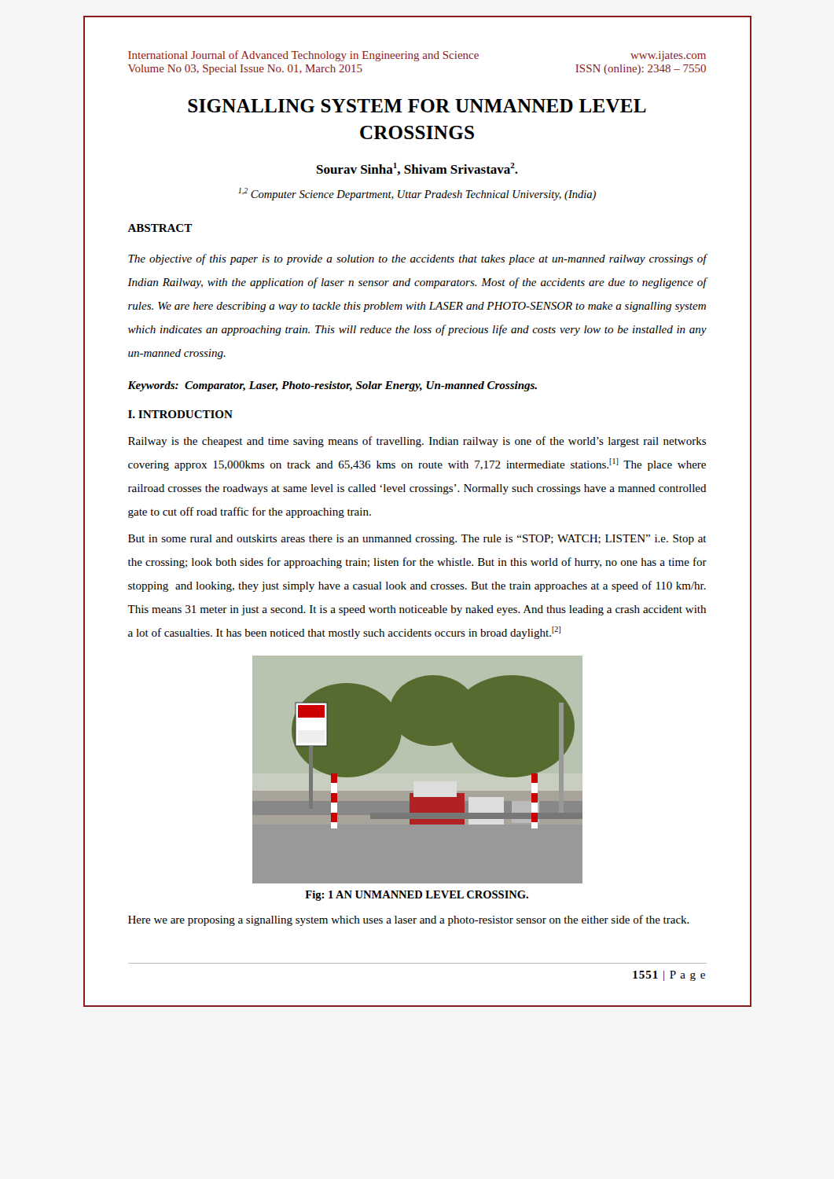International Journal of Advanced Technology in Engineering and Science www.ijates.com
Volume No 03, Special Issue No. 01, March 2015 ISSN (online): 2348 – 7550
SIGNALLING SYSTEM FOR UNMANNED LEVEL
CROSSINGS
Sourav Sinha1, Shivam Srivastava2.
1,2 Computer Science Department, Uttar Pradesh Technical University, (India)
ABSTRACT
The objective of this paper is to provide a solution to the accidents that takes place at un-manned railway crossings of Indian Railway, with the application of laser n sensor and comparators. Most of the accidents are due to negligence of rules. We are here describing a way to tackle this problem with LASER and PHOTO-SENSOR to make a signalling system which indicates an approaching train. This will reduce the loss of precious life and costs very low to be installed in any un-manned crossing.
Keywords: Comparator, Laser, Photo-resistor, Solar Energy, Un-manned Crossings.
I. INTRODUCTION
Railway is the cheapest and time saving means of travelling. Indian railway is one of the world’s largest rail networks covering approx 15,000kms on track and 65,436 kms on route with 7,172 intermediate stations.[1] The place where railroad crosses the roadways at same level is called ‘level crossings’. Normally such crossings have a manned controlled gate to cut off road traffic for the approaching train.
But in some rural and outskirts areas there is an unmanned crossing. The rule is “STOP; WATCH; LISTEN” i.e. Stop at the crossing; look both sides for approaching train; listen for the whistle. But in this world of hurry, no one has a time for stopping and looking, they just simply have a casual look and crosses. But the train approaches at a speed of 110 km/hr. This means 31 meter in just a second. It is a speed worth noticeable by naked eyes. And thus leading a crash accident with a lot of casualties. It has been noticed that mostly such accidents occurs in broad daylight.[2]
Fig: 1 AN UNMANNED LEVEL CROSSING.
Here we are proposing a signalling system which uses a laser and a photo-resistor sensor on the either side of the track.
1551 | P a g e